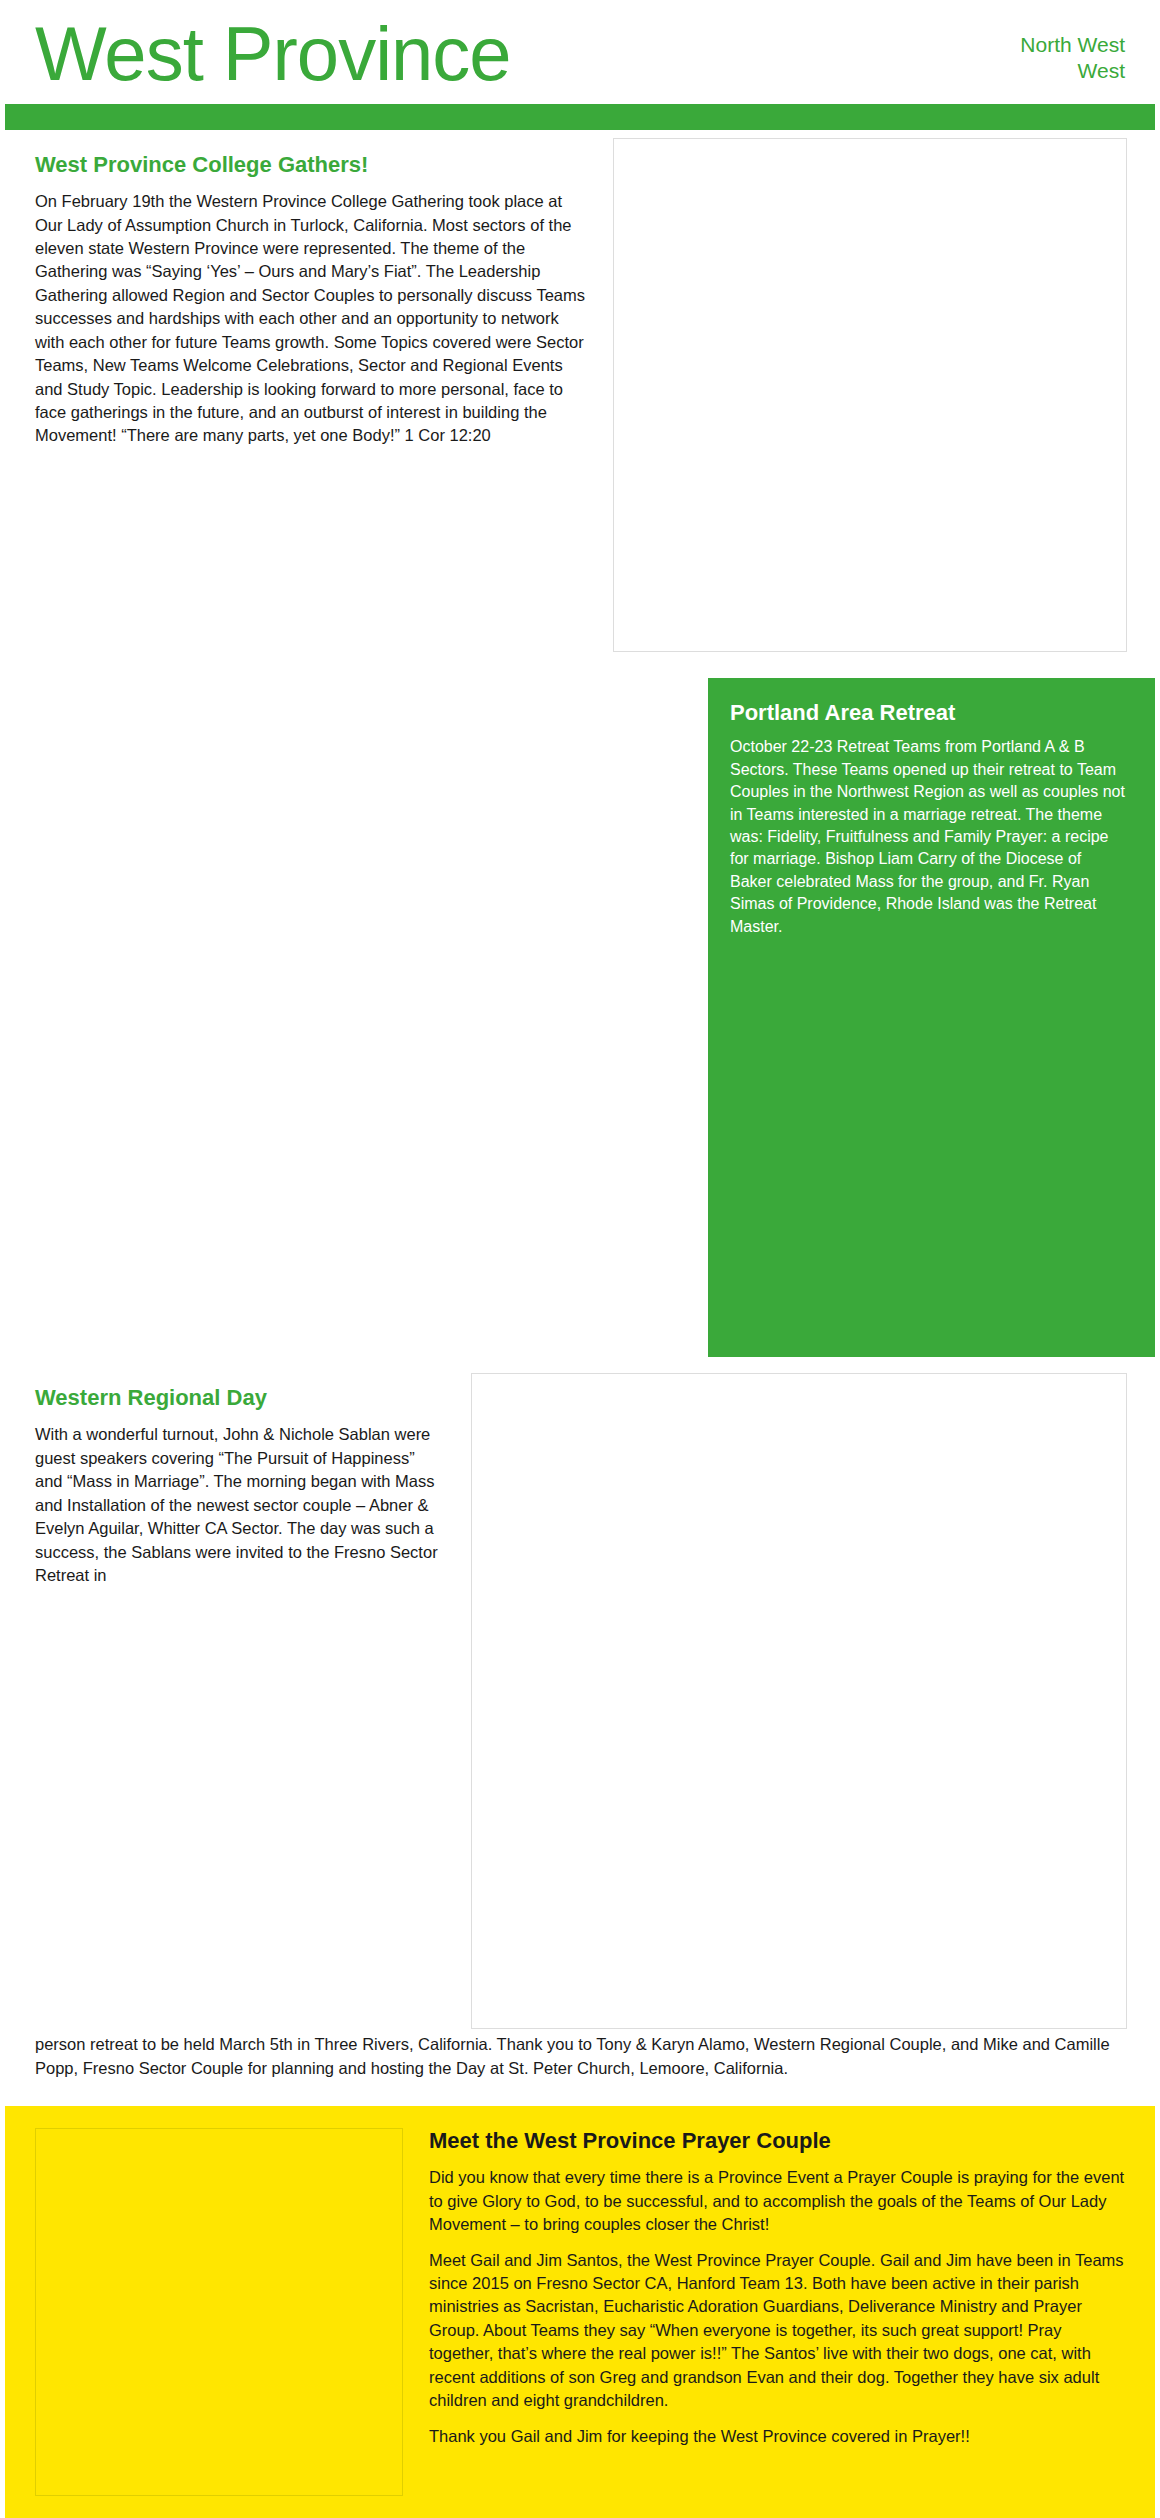West Province
North West
West
West Province College Gathers!
On February 19th the Western Province College Gathering took place at Our Lady of Assumption Church in Turlock, California. Most sectors of the eleven state Western Province were represented. The theme of the Gathering was “Saying ‘Yes’ – Ours and Mary’s Fiat”. The Leadership Gathering allowed Region and Sector Couples to personally discuss Teams successes and hardships with each other and an opportunity to network with each other for future Teams growth. Some Topics covered were Sector Teams, New Teams Welcome Celebrations, Sector and Regional Events and Study Topic. Leadership is looking forward to more personal, face to face gatherings in the future, and an outburst of interest in building the Movement! “There are many parts, yet one Body!” 1 Cor 12:20
Portland Area Retreat
October 22-23 Retreat Teams from Portland A & B Sectors. These Teams opened up their retreat to Team Couples in the Northwest Region as well as couples not in Teams interested in a marriage retreat. The theme was: Fidelity, Fruitfulness and Family Prayer: a recipe for marriage. Bishop Liam Carry of the Diocese of Baker celebrated Mass for the group, and Fr. Ryan Simas of Providence, Rhode Island was the Retreat Master.
Western Regional Day
With a wonderful turnout, John & Nichole Sablan were guest speakers covering “The Pursuit of Happiness” and “Mass in Marriage”. The morning began with Mass and Installation of the newest sector couple – Abner & Evelyn Aguilar, Whitter CA Sector. The day was such a success, the Sablans were invited to the Fresno Sector Retreat in
person retreat to be held March 5th in Three Rivers, California. Thank you to Tony & Karyn Alamo, Western Regional Couple, and Mike and Camille Popp, Fresno Sector Couple for planning and hosting the Day at St. Peter Church, Lemoore, California.
Meet the West Province Prayer Couple
Did you know that every time there is a Province Event a Prayer Couple is praying for the event to give Glory to God, to be successful, and to accomplish the goals of the Teams of Our Lady Movement – to bring couples closer the Christ!
Meet Gail and Jim Santos, the West Province Prayer Couple. Gail and Jim have been in Teams since 2015 on Fresno Sector CA, Hanford Team 13. Both have been active in their parish ministries as Sacristan, Eucharistic Adoration Guardians, Deliverance Ministry and Prayer Group. About Teams they say “When everyone is together, its such great support! Pray together, that’s where the real power is!!” The Santos’ live with their two dogs, one cat, with recent additions of son Greg and grandson Evan and their dog. Together they have six adult children and eight grandchildren.
Thank you Gail and Jim for keeping the West Province covered in Prayer!!